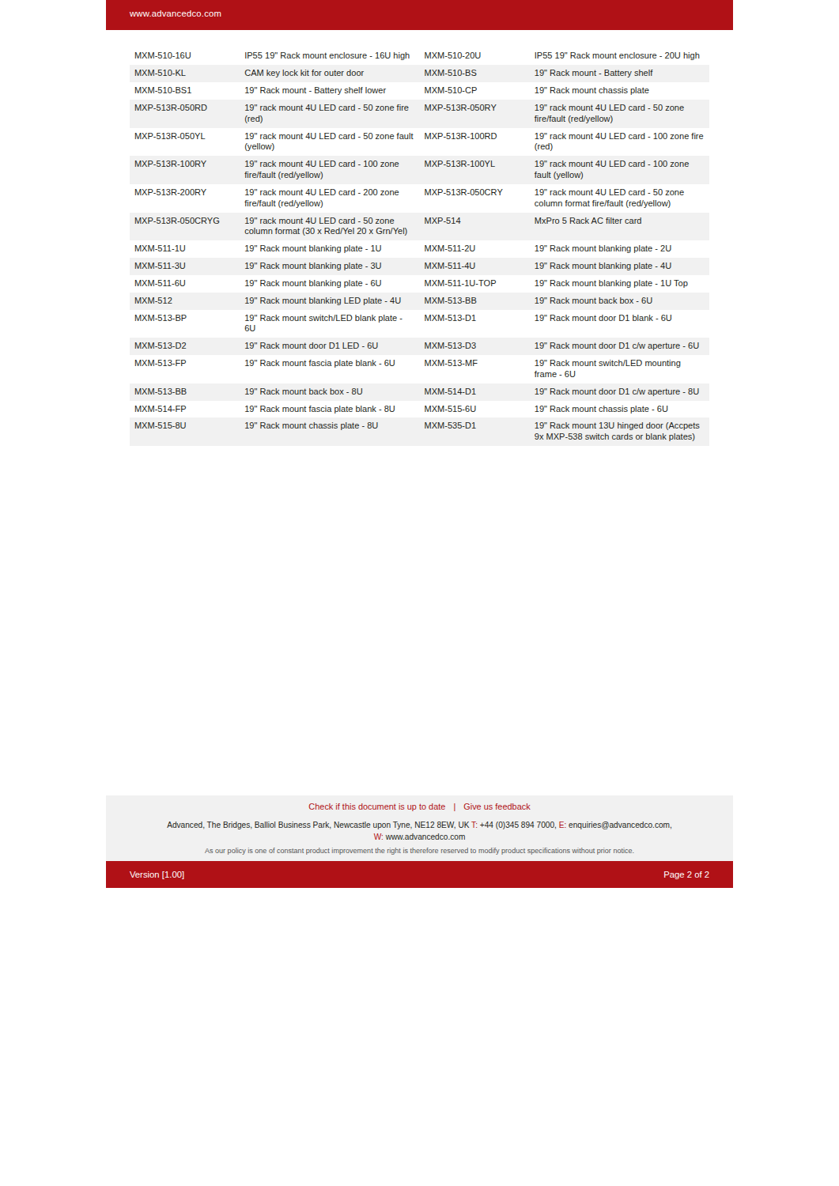www.advancedco.com
| MXM-510-16U | IP55 19" Rack mount enclosure - 16U high | MXM-510-20U | IP55 19" Rack mount enclosure - 20U high |
| MXM-510-KL | CAM key lock kit for outer door | MXM-510-BS | 19" Rack mount - Battery shelf |
| MXM-510-BS1 | 19" Rack mount - Battery shelf lower | MXM-510-CP | 19" Rack mount chassis plate |
| MXP-513R-050RD | 19" rack mount 4U LED card - 50 zone fire (red) | MXP-513R-050RY | 19" rack mount 4U LED card - 50 zone fire/fault (red/yellow) |
| MXP-513R-050YL | 19" rack mount 4U LED card - 50 zone fault (yellow) | MXP-513R-100RD | 19" rack mount 4U LED card - 100 zone fire (red) |
| MXP-513R-100RY | 19" rack mount 4U LED card - 100 zone fire/fault (red/yellow) | MXP-513R-100YL | 19" rack mount 4U LED card - 100 zone fault (yellow) |
| MXP-513R-200RY | 19" rack mount 4U LED card - 200 zone fire/fault (red/yellow) | MXP-513R-050CRY | 19" rack mount 4U LED card - 50 zone column format fire/fault (red/yellow) |
| MXP-513R-050CRYG | 19" rack mount 4U LED card - 50 zone column format (30 x Red/Yel 20 x Grn/Yel) | MXP-514 | MxPro 5 Rack AC filter card |
| MXM-511-1U | 19" Rack mount blanking plate - 1U | MXM-511-2U | 19" Rack mount blanking plate - 2U |
| MXM-511-3U | 19" Rack mount blanking plate - 3U | MXM-511-4U | 19" Rack mount blanking plate - 4U |
| MXM-511-6U | 19" Rack mount blanking plate - 6U | MXM-511-1U-TOP | 19" Rack mount blanking plate - 1U Top |
| MXM-512 | 19" Rack mount blanking LED plate - 4U | MXM-513-BB | 19" Rack mount back box - 6U |
| MXM-513-BP | 19" Rack mount switch/LED blank plate - 6U | MXM-513-D1 | 19" Rack mount door D1 blank - 6U |
| MXM-513-D2 | 19" Rack mount door D1 LED - 6U | MXM-513-D3 | 19" Rack mount door D1 c/w aperture - 6U |
| MXM-513-FP | 19" Rack mount fascia plate blank - 6U | MXM-513-MF | 19" Rack mount switch/LED mounting frame - 6U |
| MXM-513-BB | 19" Rack mount back box - 8U | MXM-514-D1 | 19" Rack mount door D1 c/w aperture - 8U |
| MXM-514-FP | 19" Rack mount fascia plate blank - 8U | MXM-515-6U | 19" Rack mount chassis plate - 6U |
| MXM-515-8U | 19" Rack mount chassis plate - 8U | MXM-535-D1 | 19" Rack mount 13U hinged door (Accpets 9x MXP-538 switch cards or blank plates) |
Check if this document is up to date|Give us feedback
Advanced, The Bridges, Balliol Business Park, Newcastle upon Tyne, NE12 8EW, UK T: +44 (0)345 894 7000, E: enquiries@advancedco.com,
W: www.advancedco.com
As our policy is one of constant product improvement the right is therefore reserved to modify product specifications without prior notice.
Version [1.00] Page 2 of 2